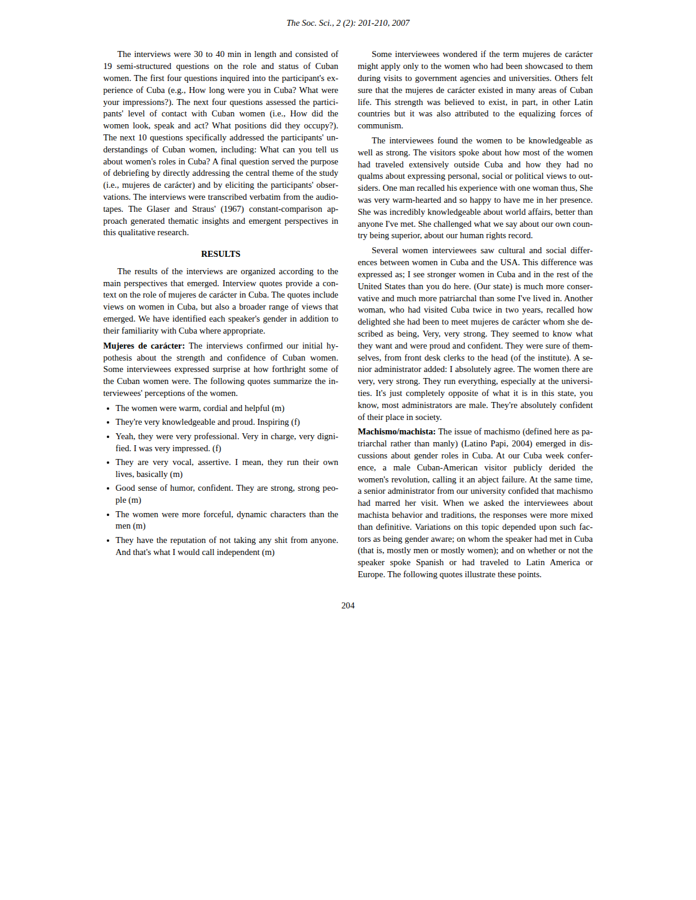The Soc. Sci., 2 (2): 201-210, 2007
The interviews were 30 to 40 min in length and consisted of 19 semi-structured questions on the role and status of Cuban women. The first four questions inquired into the participant's experience of Cuba (e.g., How long were you in Cuba? What were your impressions?). The next four questions assessed the participants' level of contact with Cuban women (i.e., How did the women look, speak and act? What positions did they occupy?). The next 10 questions specifically addressed the participants' understandings of Cuban women, including: What can you tell us about women's roles in Cuba? A final question served the purpose of debriefing by directly addressing the central theme of the study (i.e., mujeres de carácter) and by eliciting the participants' observations. The interviews were transcribed verbatim from the audiotapes. The Glaser and Straus' (1967) constant-comparison approach generated thematic insights and emergent perspectives in this qualitative research.
Results
The results of the interviews are organized according to the main perspectives that emerged. Interview quotes provide a context on the role of mujeres de carácter in Cuba. The quotes include views on women in Cuba, but also a broader range of views that emerged. We have identified each speaker's gender in addition to their familiarity with Cuba where appropriate.
Mujeres de carácter: The interviews confirmed our initial hypothesis about the strength and confidence of Cuban women. Some interviewees expressed surprise at how forthright some of the Cuban women were. The following quotes summarize the interviewees' perceptions of the women.
The women were warm, cordial and helpful (m)
They're very knowledgeable and proud. Inspiring (f)
Yeah, they were very professional. Very in charge, very dignified. I was very impressed. (f)
They are very vocal, assertive. I mean, they run their own lives, basically (m)
Good sense of humor, confident. They are strong, strong people (m)
The women were more forceful, dynamic characters than the men (m)
They have the reputation of not taking any shit from anyone. And that's what I would call independent (m)
Some interviewees wondered if the term mujeres de carácter might apply only to the women who had been showcased to them during visits to government agencies and universities. Others felt sure that the mujeres de carácter existed in many areas of Cuban life. This strength was believed to exist, in part, in other Latin countries but it was also attributed to the equalizing forces of communism.
The interviewees found the women to be knowledgeable as well as strong. The visitors spoke about how most of the women had traveled extensively outside Cuba and how they had no qualms about expressing personal, social or political views to outsiders. One man recalled his experience with one woman thus, She was very warm-hearted and so happy to have me in her presence. She was incredibly knowledgeable about world affairs, better than anyone I've met. She challenged what we say about our own country being superior, about our human rights record.
Several women interviewees saw cultural and social differences between women in Cuba and the USA. This difference was expressed as; I see stronger women in Cuba and in the rest of the United States than you do here. (Our state) is much more conservative and much more patriarchal than some I've lived in. Another woman, who had visited Cuba twice in two years, recalled how delighted she had been to meet mujeres de carácter whom she described as being, Very, very strong. They seemed to know what they want and were proud and confident. They were sure of themselves, from front desk clerks to the head (of the institute). A senior administrator added: I absolutely agree. The women there are very, very strong. They run everything, especially at the universities. It's just completely opposite of what it is in this state, you know, most administrators are male. They're absolutely confident of their place in society.
Machismo/machista: The issue of machismo (defined here as patriarchal rather than manly) (Latino Papi, 2004) emerged in discussions about gender roles in Cuba. At our Cuba week conference, a male Cuban-American visitor publicly derided the women's revolution, calling it an abject failure. At the same time, a senior administrator from our university confided that machismo had marred her visit. When we asked the interviewees about machista behavior and traditions, the responses were more mixed than definitive. Variations on this topic depended upon such factors as being gender aware; on whom the speaker had met in Cuba (that is, mostly men or mostly women); and on whether or not the speaker spoke Spanish or had traveled to Latin America or Europe. The following quotes illustrate these points.
204